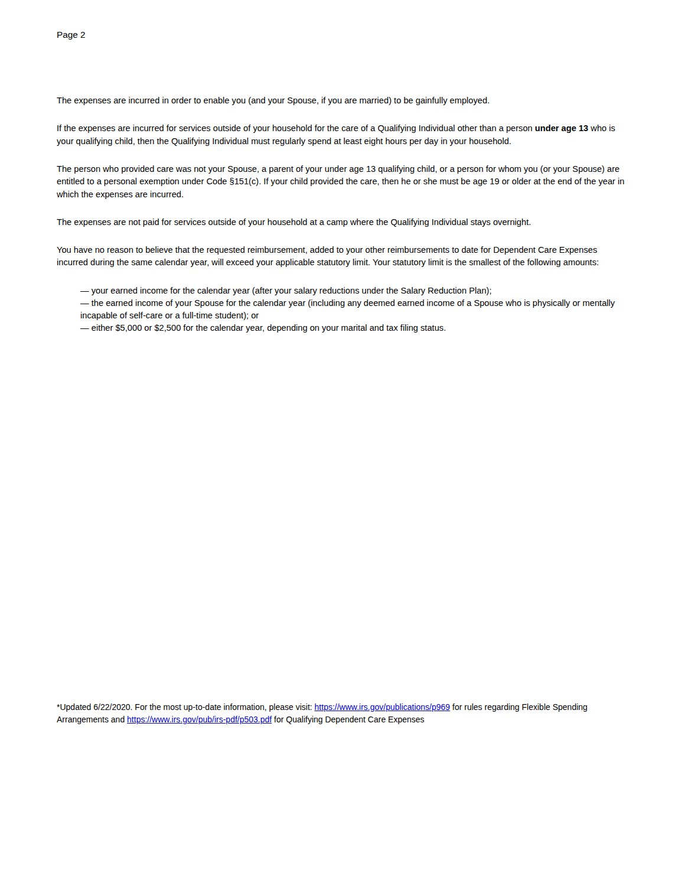Page 2
The expenses are incurred in order to enable you (and your Spouse, if you are married) to be gainfully employed.
If the expenses are incurred for services outside of your household for the care of a Qualifying Individual other than a person under age 13 who is your qualifying child, then the Qualifying Individual must regularly spend at least eight hours per day in your household.
The person who provided care was not your Spouse, a parent of your under age 13 qualifying child, or a person for whom you (or your Spouse) are entitled to a personal exemption under Code §151(c). If your child provided the care, then he or she must be age 19 or older at the end of the year in which the expenses are incurred.
The expenses are not paid for services outside of your household at a camp where the Qualifying Individual stays overnight.
You have no reason to believe that the requested reimbursement, added to your other reimbursements to date for Dependent Care Expenses incurred during the same calendar year, will exceed your applicable statutory limit. Your statutory limit is the smallest of the following amounts:
— your earned income for the calendar year (after your salary reductions under the Salary Reduction Plan);
— the earned income of your Spouse for the calendar year (including any deemed earned income of a Spouse who is physically or mentally incapable of self-care or a full-time student); or
— either $5,000 or $2,500 for the calendar year, depending on your marital and tax filing status.
*Updated 6/22/2020. For the most up-to-date information, please visit: https://www.irs.gov/publications/p969 for rules regarding Flexible Spending Arrangements and https://www.irs.gov/pub/irs-pdf/p503.pdf for Qualifying Dependent Care Expenses